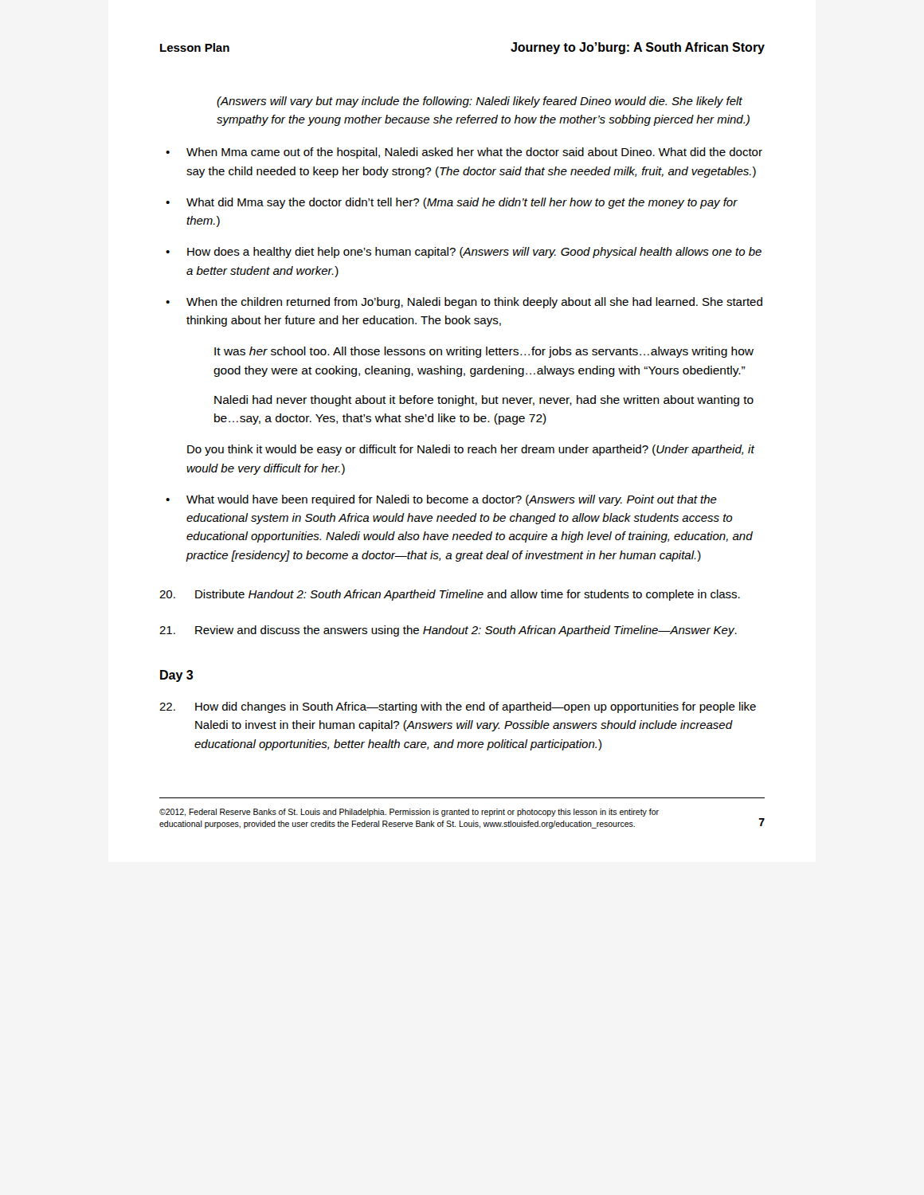Lesson Plan
Journey to Jo’burg: A South African Story
(Answers will vary but may include the following: Naledi likely feared Dineo would die. She likely felt sympathy for the young mother because she referred to how the mother’s sobbing pierced her mind.)
When Mma came out of the hospital, Naledi asked her what the doctor said about Dineo. What did the doctor say the child needed to keep her body strong? (The doctor said that she needed milk, fruit, and vegetables.)
What did Mma say the doctor didn’t tell her? (Mma said he didn’t tell her how to get the money to pay for them.)
How does a healthy diet help one’s human capital? (Answers will vary. Good physical health allows one to be a better student and worker.)
When the children returned from Jo’burg, Naledi began to think deeply about all she had learned. She started thinking about her future and her education. The book says,
It was her school too. All those lessons on writing letters…for jobs as servants…always writing how good they were at cooking, cleaning, washing, gardening…always ending with “Yours obediently.”
Naledi had never thought about it before tonight, but never, never, had she written about wanting to be…say, a doctor. Yes, that’s what she’d like to be. (page 72)
Do you think it would be easy or difficult for Naledi to reach her dream under apartheid? (Under apartheid, it would be very difficult for her.)
What would have been required for Naledi to become a doctor? (Answers will vary. Point out that the educational system in South Africa would have needed to be changed to allow black students access to educational opportunities. Naledi would also have needed to acquire a high level of training, education, and practice [residency] to become a doctor—that is, a great deal of investment in her human capital.)
20. Distribute Handout 2: South African Apartheid Timeline and allow time for students to complete in class.
21. Review and discuss the answers using the Handout 2: South African Apartheid Timeline—Answer Key.
Day 3
22. How did changes in South Africa—starting with the end of apartheid—open up opportunities for people like Naledi to invest in their human capital? (Answers will vary. Possible answers should include increased educational opportunities, better health care, and more political participation.)
©2012, Federal Reserve Banks of St. Louis and Philadelphia. Permission is granted to reprint or photocopy this lesson in its entirety for educational purposes, provided the user credits the Federal Reserve Bank of St. Louis, www.stlouisfed.org/education_resources.
7